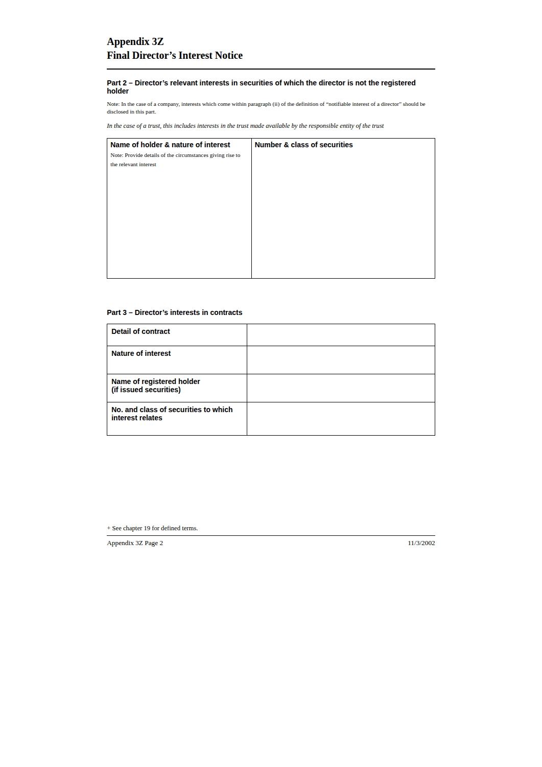Appendix 3Z
Final Director’s Interest Notice
Part 2 – Director’s relevant interests in securities of which the director is not the registered holder
Note: In the case of a company, interests which come within paragraph (ii) of the definition of “notifiable interest of a director” should be disclosed in this part.
In the case of a trust, this includes interests in the trust made available by the responsible entity of the trust
| Name of holder & nature of interest Note: Provide details of the circumstances giving rise to the relevant interest | Number & class of securities |
Part 3 – Director’s interests in contracts
| Detail of contract | |
| Nature of interest | |
| Name of registered holder (if issued securities) | |
| No. and class of securities to which interest relates | |
+ See chapter 19 for defined terms.
Appendix 3Z Page 2 11/3/2002